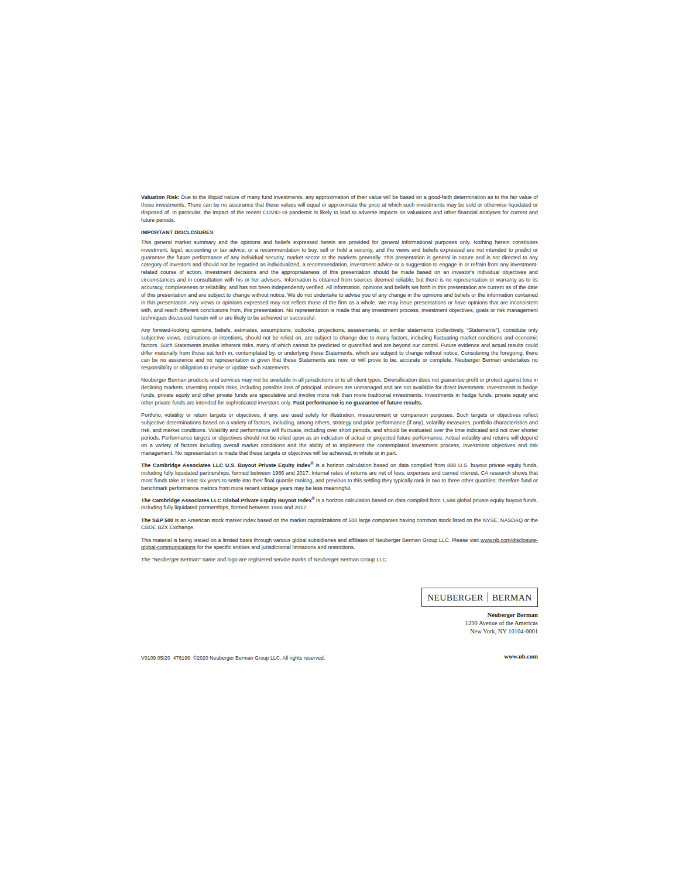Valuation Risk: Due to the illiquid nature of many fund investments, any approximation of their value will be based on a good-faith determination as to the fair value of those investments. There can be no assurance that these values will equal or approximate the price at which such investments may be sold or otherwise liquidated or disposed of. In particular, the impact of the recent COVID-19 pandemic is likely to lead to adverse impacts on valuations and other financial analyses for current and future periods.
IMPORTANT DISCLOSURES
This general market summary and the opinions and beliefs expressed herein are provided for general informational purposes only. Nothing herein constitutes investment, legal, accounting or tax advice, or a recommendation to buy, sell or hold a security, and the views and beliefs expressed are not intended to predict or guarantee the future performance of any individual security, market sector or the markets generally. This presentation is general in nature and is not directed to any category of investors and should not be regarded as individualized, a recommendation, investment advice or a suggestion to engage in or refrain from any investment-related course of action. Investment decisions and the appropriateness of this presentation should be made based on an investor's individual objectives and circumstances and in consultation with his or her advisors. Information is obtained from sources deemed reliable, but there is no representation or warranty as to its accuracy, completeness or reliability, and has not been independently verified. All information, opinions and beliefs set forth in this presentation are current as of the date of this presentation and are subject to change without notice. We do not undertake to advise you of any change in the opinions and beliefs or the information contained in this presentation. Any views or opinions expressed may not reflect those of the firm as a whole. We may issue presentations or have opinions that are inconsistent with, and reach different conclusions from, this presentation. No representation is made that any investment process, investment objectives, goals or risk management techniques discussed herein will or are likely to be achieved or successful.
Any forward-looking opinions, beliefs, estimates, assumptions, outlooks, projections, assessments, or similar statements (collectively, "Statements"), constitute only subjective views, estimations or intentions, should not be relied on, are subject to change due to many factors, including fluctuating market conditions and economic factors. Such Statements involve inherent risks, many of which cannot be predicted or quantified and are beyond our control. Future evidence and actual results could differ materially from those set forth in, contemplated by, or underlying these Statements, which are subject to change without notice. Considering the foregoing, there can be no assurance and no representation is given that these Statements are now, or will prove to be, accurate or complete. Neuberger Berman undertakes no responsibility or obligation to revise or update such Statements.
Neuberger Berman products and services may not be available in all jurisdictions or to all client types. Diversification does not guarantee profit or protect against loss in declining markets. Investing entails risks, including possible loss of principal. Indexes are unmanaged and are not available for direct investment. Investments in hedge funds, private equity and other private funds are speculative and involve more risk than more traditional investments. Investments in hedge funds, private equity and other private funds are intended for sophisticated investors only. Past performance is no guarantee of future results.
Portfolio, volatility or return targets or objectives, if any, are used solely for illustration, measurement or comparison purposes. Such targets or objectives reflect subjective determinations based on a variety of factors, including, among others, strategy and prior performance (if any), volatility measures, portfolio characteristics and risk, and market conditions. Volatility and performance will fluctuate, including over short periods, and should be evaluated over the time indicated and not over shorter periods. Performance targets or objectives should not be relied upon as an indication of actual or projected future performance. Actual volatility and returns will depend on a variety of factors including overall market conditions and the ability of to implement the contemplated investment process, investment objectives and risk management. No representation is made that these targets or objectives will be achieved, in whole or in part.
The Cambridge Associates LLC U.S. Buyout Private Equity Index® is a horizon calculation based on data compiled from 888 U.S. buyout private equity funds, including fully liquidated partnerships, formed between 1986 and 2017. Internal rates of returns are net of fees, expenses and carried interest. CA research shows that most funds take at least six years to settle into their final quartile ranking, and previous to this settling they typically rank in two to three other quartiles; therefore fund or benchmark performance metrics from more recent vintage years may be less meaningful.
The Cambridge Associates LLC Global Private Equity Buyout Index® is a horizon calculation based on data compiled from 1,598 global private equity buyout funds, including fully liquidated partnerships, formed between 1986 and 2017.
The S&P 500 is an American stock market index based on the market capitalizations of 500 large companies having common stock listed on the NYSE, NASDAQ or the CBOE BZX Exchange.
This material is being issued on a limited basis through various global subsidiaries and affiliates of Neuberger Berman Group LLC. Please visit www.nb.com/disclosure-global-communications for the specific entities and jurisdictional limitations and restrictions.
The "Neuberger Berman" name and logo are registered service marks of Neuberger Berman Group LLC.
NEUBERGER BERMAN
Neuberger Berman
1290 Avenue of the Americas
New York, NY 10104-0001
V0109 05/20 478196 ©2020 Neuberger Berman Group LLC. All rights reserved.
www.nb.com